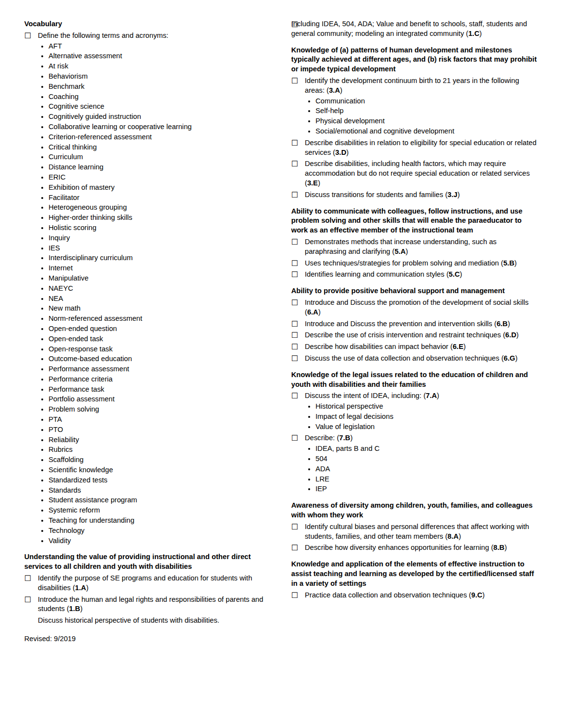Vocabulary
Define the following terms and acronyms:
AFT
Alternative assessment
At risk
Behaviorism
Benchmark
Coaching
Cognitive science
Cognitively guided instruction
Collaborative learning or cooperative learning
Criterion-referenced assessment
Critical thinking
Curriculum
Distance learning
ERIC
Exhibition of mastery
Facilitator
Heterogeneous grouping
Higher-order thinking skills
Holistic scoring
Inquiry
IES
Interdisciplinary curriculum
Internet
Manipulative
NAEYC
NEA
New math
Norm-referenced assessment
Open-ended question
Open-ended task
Open-response task
Outcome-based education
Performance assessment
Performance criteria
Performance task
Portfolio assessment
Problem solving
PTA
PTO
Reliability
Rubrics
Scaffolding
Scientific knowledge
Standardized tests
Standards
Student assistance program
Systemic reform
Teaching for understanding
Technology
Validity
Understanding the value of providing instructional and other direct services to all children and youth with disabilities
Identify the purpose of SE programs and education for students with disabilities (1.A)
Introduce the human and legal rights and responsibilities of parents and students (1.B)
Discuss historical perspective of students with disabilities.
Including IDEA, 504, ADA; Value and benefit to schools, staff, students and general community; modeling an integrated community (1.C)
Knowledge of (a) patterns of human development and milestones typically achieved at different ages, and (b) risk factors that may prohibit or impede typical development
Identify the development continuum birth to 21 years in the following areas: (3.A)
Communication
Self-help
Physical development
Social/emotional and cognitive development
Describe disabilities in relation to eligibility for special education or related services (3.D)
Describe disabilities, including health factors, which may require accommodation but do not require special education or related services (3.E)
Discuss transitions for students and families (3.J)
Ability to communicate with colleagues, follow instructions, and use problem solving and other skills that will enable the paraeducator to work as an effective member of the instructional team
Demonstrates methods that increase understanding, such as paraphrasing and clarifying (5.A)
Uses techniques/strategies for problem solving and mediation (5.B)
Identifies learning and communication styles (5.C)
Ability to provide positive behavioral support and management
Introduce and Discuss the promotion of the development of social skills (6.A)
Introduce and Discuss the prevention and intervention skills (6.B)
Describe the use of crisis intervention and restraint techniques (6.D)
Describe how disabilities can impact behavior (6.E)
Discuss the use of data collection and observation techniques (6.G)
Knowledge of the legal issues related to the education of children and youth with disabilities and their families
Discuss the intent of IDEA, including: (7.A)
Historical perspective
Impact of legal decisions
Value of legislation
Describe: (7.B)
IDEA, parts B and C
504
ADA
LRE
IEP
Awareness of diversity among children, youth, families, and colleagues with whom they work
Identify cultural biases and personal differences that affect working with students, families, and other team members (8.A)
Describe how diversity enhances opportunities for learning (8.B)
Knowledge and application of the elements of effective instruction to assist teaching and learning as developed by the certified/licensed staff in a variety of settings
Practice data collection and observation techniques (9.C)
Revised: 9/2019